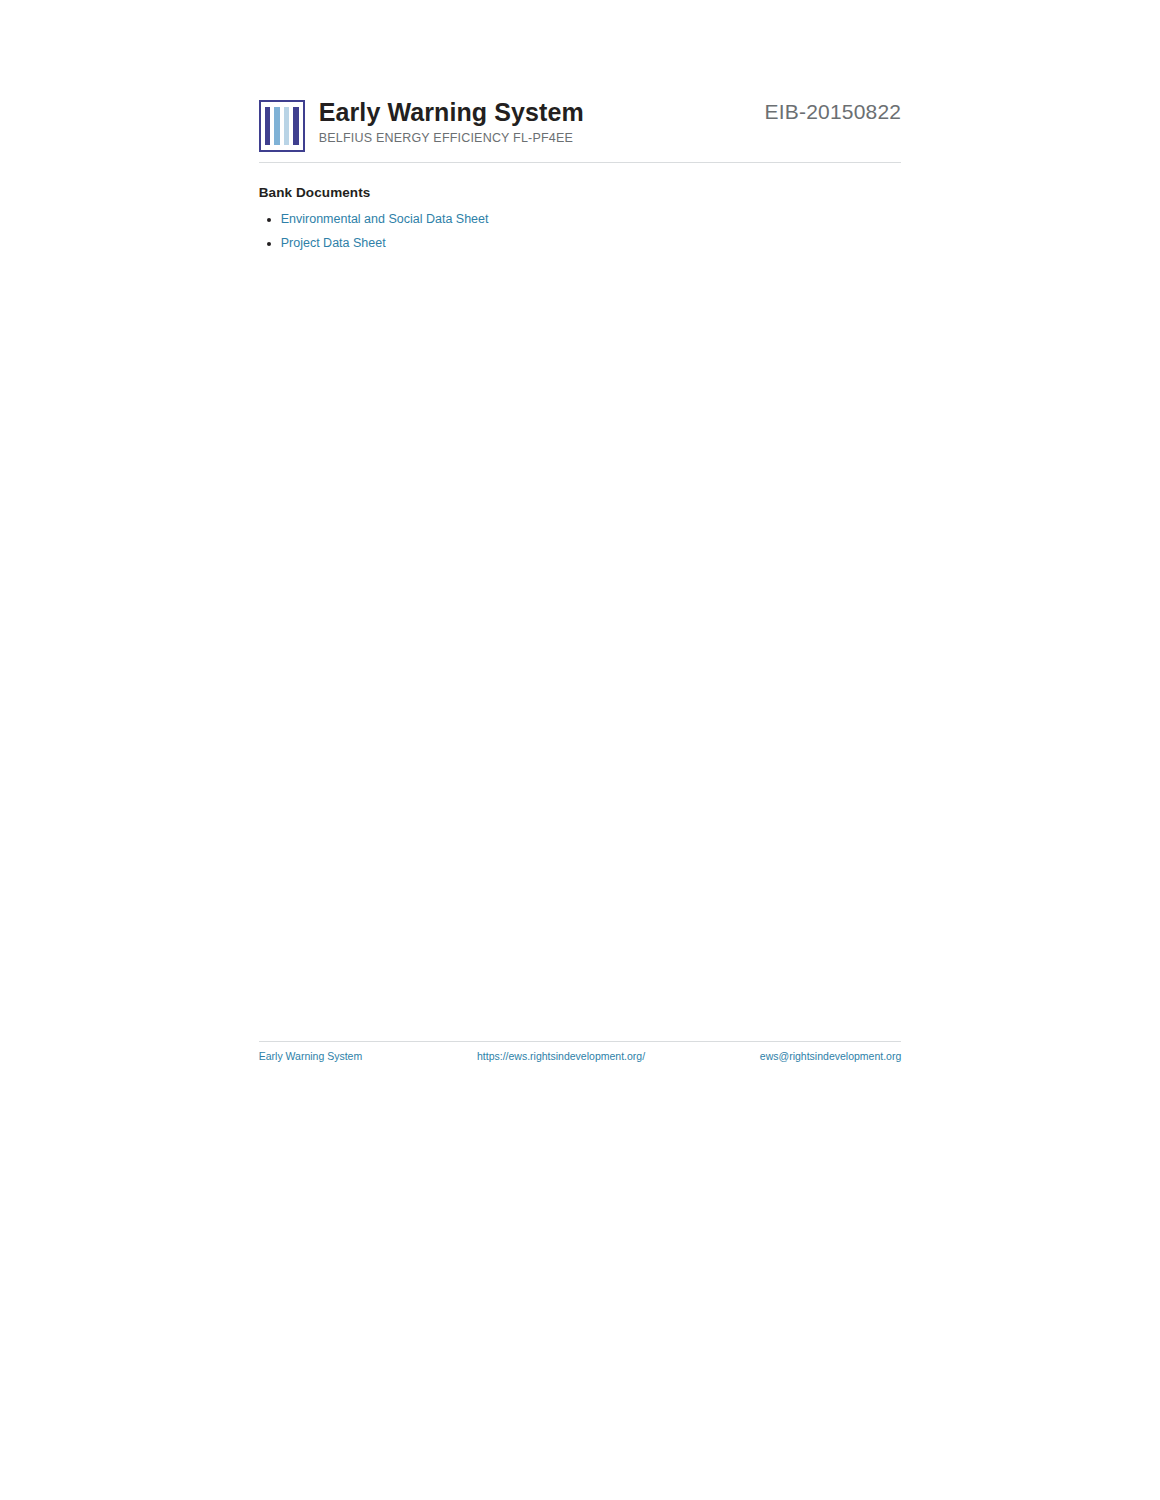Early Warning System
BELFIUS ENERGY EFFICIENCY FL-PF4EE
EIB-20150822
Bank Documents
Environmental and Social Data Sheet
Project Data Sheet
Early Warning System
https://ews.rightsindevelopment.org/
ews@rightsindevelopment.org